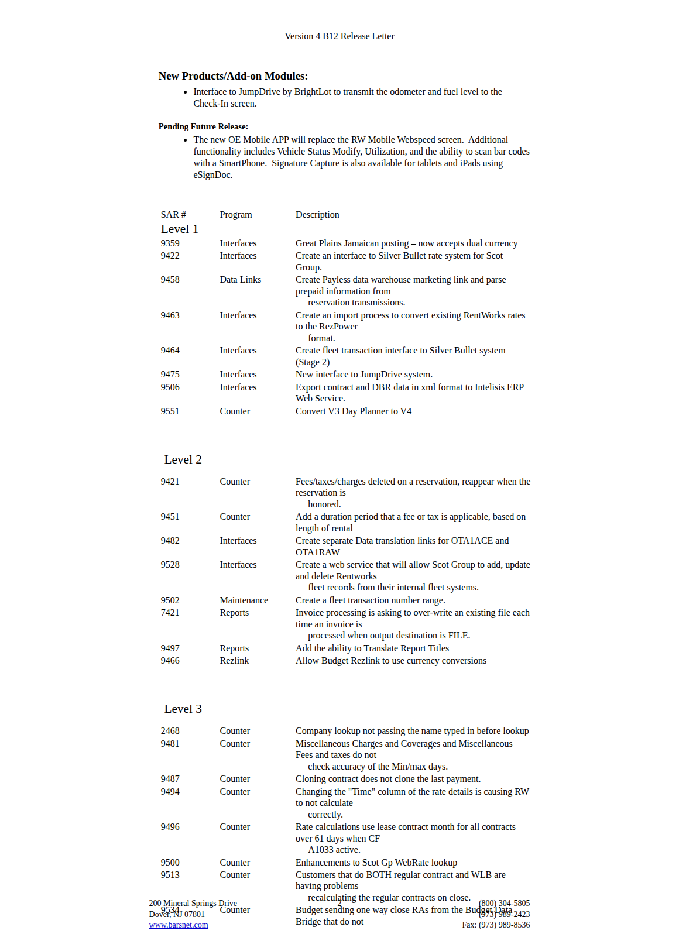Version 4 B12 Release Letter
New Products/Add-on Modules:
Interface to JumpDrive by BrightLot to transmit the odometer and fuel level to the Check-In screen.
Pending Future Release:
The new OE Mobile APP will replace the RW Mobile Webspeed screen. Additional functionality includes Vehicle Status Modify, Utilization, and the ability to scan bar codes with a SmartPhone. Signature Capture is also available for tablets and iPads using eSignDoc.
| SAR # | Program | Description |
| Level 1 |
| 9359 | Interfaces | Great Plains Jamaican posting – now accepts dual currency |
| 9422 | Interfaces | Create an interface to Silver Bullet rate system for Scot Group. |
| 9458 | Data Links | Create Payless data warehouse marketing link and parse prepaid information from reservation transmissions. |
| 9463 | Interfaces | Create an import process to convert existing RentWorks rates to the RezPower format. |
| 9464 | Interfaces | Create fleet transaction interface to Silver Bullet system (Stage 2) |
| 9475 | Interfaces | New interface to JumpDrive system. |
| 9506 | Interfaces | Export contract and DBR data in xml format to Intelisis ERP Web Service. |
| 9551 | Counter | Convert V3 Day Planner to V4 |
| Level 2 |
| 9421 | Counter | Fees/taxes/charges deleted on a reservation, reappear when the reservation is honored. |
| 9451 | Counter | Add a duration period that a fee or tax is applicable, based on length of rental |
| 9482 | Interfaces | Create separate Data translation links for OTA1ACE and OTA1RAW |
| 9528 | Interfaces | Create a web service that will allow Scot Group to add, update and delete Rentworks fleet records from their internal fleet systems. |
| 9502 | Maintenance | Create a fleet transaction number range. |
| 7421 | Reports | Invoice processing is asking to over-write an existing file each time an invoice is processed when output destination is FILE. |
| 9497 | Reports | Add the ability to Translate Report Titles |
| 9466 | Rezlink | Allow Budget Rezlink to use currency conversions |
| Level 3 |
| 2468 | Counter | Company lookup not passing the name typed in before lookup |
| 9481 | Counter | Miscellaneous Charges and Coverages and Miscellaneous Fees and taxes do not check accuracy of the Min/max days. |
| 9487 | Counter | Cloning contract does not clone the last payment. |
| 9494 | Counter | Changing the "Time" column of the rate details is causing RW to not calculate correctly. |
| 9496 | Counter | Rate calculations use lease contract month for all contracts over 61 days when CF A1033 active. |
| 9500 | Counter | Enhancements to Scot Gp WebRate lookup |
| 9513 | Counter | Customers that do BOTH regular contract and WLB are having problems recalculating the regular contracts on close. |
| 9534 | Counter | Budget sending one way close RAs from the Budget Data Bridge that do not |
| 200 Mineral Springs Drive | 2 | (800) 304-5805 |
| Dover, NJ 07801 | | (973) 989-2423 |
| www.barsnet.com | | Fax: (973) 989-8536 |